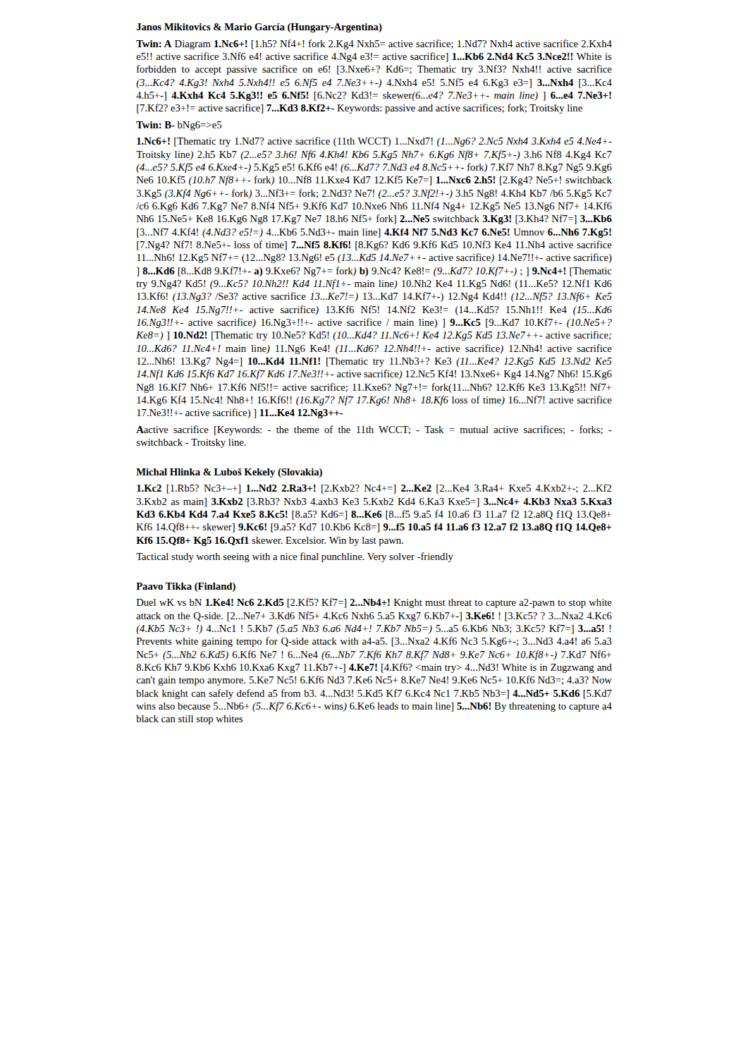Janos Mikitovics & Mario García (Hungary-Argentina)
Twin: A Diagram 1.Nc6+! [1.h5? Nf4+! fork 2.Kg4 Nxh5= active sacrifice; 1.Nd7? Nxh4 active sacrifice 2.Kxh4 e5!! active sacrifice 3.Nf6 e4! active sacrifice 4.Ng4 e3!= active sacrifice] 1...Kb6 2.Nd4 Kc5 3.Nce2!! White is forbidden to accept passive sacrifice on e6! [3.Nxe6+? Kd6=; Thematic try 3.Nf3? Nxh4!! active sacrifice (3...Kc4? 4.Kg3! Nxh4 5.Nxh4!! e5 6.Nf5 e4 7.Ne3++-) 4.Nxh4 e5! 5.Nf5 e4 6.Kg3 e3=] 3...Nxh4 [3...Kc4 4.h5+-] 4.Kxh4 Kc4 5.Kg3!! e5 6.Nf5! [6.Nc2? Kd3!= skewer(6...e4? 7.Ne3++- main line) ] 6...e4 7.Ne3+! [7.Kf2? e3+!= active sacrifice] 7...Kd3 8.Kf2+- Keywords: passive and active sacrifices; fork; Troitsky line
Twin: B- bNg6=>e5
1.Nc6+! [Thematic try 1.Nd7? active sacrifice (11th WCCT) 1...Nxd7! (1...Ng6? 2.Nc5 Nxh4 3.Kxh4 e5 4.Ne4+- Troitsky line) 2.h5 Kb7 (2...e5? 3.h6! Nf6 4.Kh4! Kb6 5.Kg5 Nh7+ 6.Kg6 Nf8+ 7.Kf5+-) 3.h6 Nf8 4.Kg4 Kc7 (4...e5? 5.Kf5 e4 6.Kxe4+-) 5.Kg5 e5! 6.Kf6 e4! (6...Kd7? 7.Nd3 e4 8.Nc5++- fork) 7.Kf7 Nh7 8.Kg7 Ng5 9.Kg6 Ne6 10.Kf5 (10.h7 Nf8++- fork) 10...Nf8 11.Kxe4 Kd7 12.Kf5 Ke7=] 1...Nxc6 2.h5! [2.Kg4? Ne5+! switchback 3.Kg5 (3.Kf4 Ng6++- fork) 3...Nf3+= fork; 2.Nd3? Ne7! (2...e5? 3.Nf2!+-) 3.h5 Ng8! 4.Kh4 Kb7 /b6 5.Kg5 Kc7 /c6 6.Kg6 Kd6 7.Kg7 Ne7 8.Nf4 Nf5+ 9.Kf6 Kd7 10.Nxe6 Nh6 11.Nf4 Ng4+ 12.Kg5 Ne5 13.Ng6 Nf7+ 14.Kf6 Nh6 15.Ne5+ Ke8 16.Kg6 Ng8 17.Kg7 Ne7 18.h6 Nf5+ fork] 2...Ne5 switchback 3.Kg3! [3.Kh4? Nf7=] 3...Kb6 [3...Nf7 4.Kf4! (4.Nd3? e5!=) 4...Kb6 5.Nd3+- main line] 4.Kf4 Nf7 5.Nd3 Kc7 6.Ne5! Umnov 6...Nh6 7.Kg5! [7.Ng4? Nf7! 8.Ne5+- loss of time] 7...Nf5 8.Kf6! [8.Kg6? Kd6 9.Kf6 Kd5 10.Nf3 Ke4 11.Nh4 active sacrifice 11...Nh6! 12.Kg5 Nf7+= (12...Ng8? 13.Ng6! e5 (13...Kd5 14.Ne7++- active sacrifice) 14.Ne7!!+- active sacrifice) ] 8...Kd6 [8...Kd8 9.Kf7!+- a) 9.Kxe6? Ng7+= fork) b) 9.Nc4? Ke8!= (9...Kd7? 10.Kf7+-) ; ] 9.Nc4+! [Thematic try 9.Ng4? Kd5! (9...Kc5? 10.Nh2!! Kd4 11.Nf1+- main line) 10.Nh2 Ke4 11.Kg5 Nd6! (11...Ke5? 12.Nf1 Kd6 13.Kf6! (13.Ng3? /Se3? active sacrifice 13...Ke7!=) 13...Kd7 14.Kf7+-) 12.Ng4 Kd4!! (12...Nf5? 13.Nf6+ Ke5 14.Ne8 Ke4 15.Ng7!!+- active sacrifice) 13.Kf6 Nf5! 14.Nf2 Ke3!= (14...Kd5? 15.Nh1!! Ke4 (15...Kd6 16.Ng3!!+- active sacrifice) 16.Ng3+!!+- active sacrifice / main line) ] 9...Kc5 [9...Kd7 10.Kf7+- (10.Ne5+? Ke8=) ] 10.Nd2! [Thematic try 10.Ne5? Kd5! (10...Kd4? 11.Nc6+! Ke4 12.Kg5 Kd5 13.Ne7++- active sacrifice; 10...Kd6? 11.Nc4+! main line) 11.Ng6 Ke4! (11...Kd6? 12.Nh4!!+- active sacrifice) 12.Nh4! active sacrifice 12...Nh6! 13.Kg7 Ng4=] 10...Kd4 11.Nf1! [Thematic try 11.Nb3+? Ke3 (11...Ke4? 12.Kg5 Kd5 13.Nd2 Ke5 14.Nf1 Kd6 15.Kf6 Kd7 16.Kf7 Kd6 17.Ne3!!+- active sacrifice) 12.Nc5 Kf4! 13.Nxe6+ Kg4 14.Ng7 Nh6! 15.Kg6 Ng8 16.Kf7 Nh6+ 17.Kf6 Nf5!!= active sacrifice; 11.Kxe6? Ng7+!= fork(11...Nh6? 12.Kf6 Ke3 13.Kg5!! Nf7+ 14.Kg6 Kf4 15.Nc4! Nh8+! 16.Kf6!! (16.Kg7? Nf7 17.Kg6! Nh8+ 18.Kf6 loss of time) 16...Nf7! active sacrifice 17.Ne3!!+- active sacrifice) ] 11...Ke4 12.Ng3++-
Aactive sacrifice [Keywords: - the theme of the 11th WCCT; - Task = mutual active sacrifices; - forks; - switchback - Troitsky line.
Michal Hlinka & Luboš Kekely (Slovakia)
1.Kc2 [1.Rb5? Nc3+–+] 1...Nd2 2.Ra3+! [2.Kxb2? Nc4+=] 2...Ke2 [2...Ke4 3.Ra4+ Kxe5 4.Kxb2+-; 2...Kf2 3.Kxb2 as main] 3.Kxb2 [3.Rb3? Nxb3 4.axb3 Ke3 5.Kxb2 Kd4 6.Ka3 Kxe5=] 3...Nc4+ 4.Kb3 Nxa3 5.Kxa3 Kd3 6.Kb4 Kd4 7.a4 Kxe5 8.Kc5! [8.a5? Kd6=] 8...Ke6 [8...f5 9.a5 f4 10.a6 f3 11.a7 f2 12.a8Q f1Q 13.Qe8+ Kf6 14.Qf8++- skewer] 9.Kc6! [9.a5? Kd7 10.Kb6 Kc8=] 9...f5 10.a5 f4 11.a6 f3 12.a7 f2 13.a8Q f1Q 14.Qe8+ Kf6 15.Qf8+ Kg5 16.Qxf1 skewer. Excelsior. Win by last pawn.
Tactical study worth seeing with a nice final punchline. Very solver -friendly
Paavo Tikka (Finland)
Duel wK vs bN 1.Ke4! Nc6 2.Kd5 [2.Kf5? Kf7=] 2...Nb4+! Knight must threat to capture a2-pawn to stop white attack on the Q-side. [2...Ne7+ 3.Kd6 Nf5+ 4.Kc6 Nxh6 5.a5 Kxg7 6.Kb7+-] 3.Ke6! ! [3.Kc5? ? 3...Nxa2 4.Kc6 (4.Kb5 Nc3+ !) 4...Nc1 ! 5.Kb7 (5.a5 Nb3 6.a6 Nd4+! 7.Kb7 Nb5=) 5...a5 6.Kb6 Nb3; 3.Kc5? Kf7=] 3...a5! ! Prevents white gaining tempo for Q-side attack with a4-a5. [3...Nxa2 4.Kf6 Nc3 5.Kg6+-; 3...Nd3 4.a4! a6 5.a3 Nc5+ (5...Nb2 6.Kd5) 6.Kf6 Ne7 ! 6...Ne4 (6...Nb7 7.Kf6 Kh7 8.Kf7 Nd8+ 9.Ke7 Nc6+ 10.Kf8+-) 7.Kd7 Nf6+ 8.Kc6 Kh7 9.Kb6 Kxh6 10.Kxa6 Kxg7 11.Kb7+-] 4.Ke7! [4.Kf6? <main try> 4...Nd3! White is in Zugzwang and can't gain tempo anymore. 5.Ke7 Nc5! 6.Kf6 Nd3 7.Ke6 Nc5+ 8.Ke7 Ne4! 9.Ke6 Nc5+ 10.Kf6 Nd3=; 4.a3? Now black knight can safely defend a5 from b3. 4...Nd3! 5.Kd5 Kf7 6.Kc4 Nc1 7.Kb5 Nb3=] 4...Nd5+ 5.Kd6 [5.Kd7 wins also because 5...Nb6+ (5...Kf7 6.Kc6+- wins) 6.Ke6 leads to main line] 5...Nb6! By threatening to capture a4 black can still stop whites